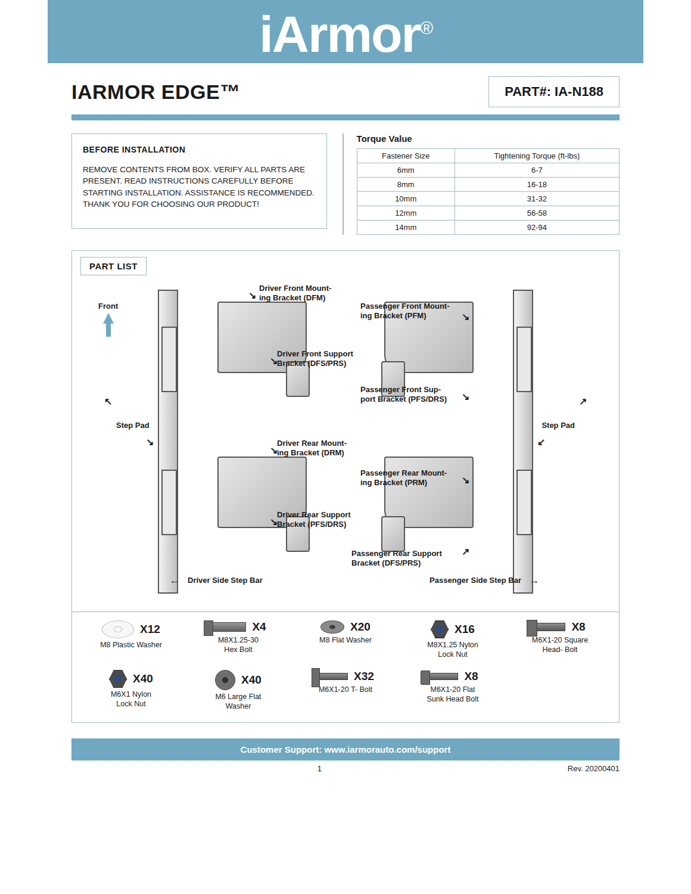iArmor®
IARMOR EDGE™
PART#: IA-N188
BEFORE INSTALLATION
REMOVE CONTENTS FROM BOX. VERIFY ALL PARTS ARE PRESENT. READ INSTRUCTIONS CAREFULLY BEFORE STARTING INSTALLATION. ASSISTANCE IS RECOMMENDED. THANK YOU FOR CHOOSING OUR PRODUCT!
Torque Value
| Fastener Size | Tightening Torque (ft-lbs) |
| --- | --- |
| 6mm | 6-7 |
| 8mm | 16-18 |
| 10mm | 31-32 |
| 12mm | 56-58 |
| 14mm | 92-94 |
PART LIST
Front
Driver Front Mount-
ing Bracket (DFM)
↘
Passenger Front Mount-
ing Bracket (PFM)
↘
Driver Front Support
Bracket (DFS/PRS)
↘
Passenger Front Sup-
port Bracket (PFS/DRS)
↘
Driver Rear Mount-
ing Bracket (DRM)
↘
Passenger Rear Mount-
ing Bracket (PRM)
↘
Driver Rear Support
Bracket (PFS/DRS)
↘
Passenger Rear Support
Bracket (DFS/PRS)
↗
Step Pad
↖
↘
Step Pad
↗
↙
Driver Side Step Bar
←
Passenger Side Step Bar
→
X12
M8 Plastic Washer
X4
M8X1.25-30
Hex Bolt
X20
M8 Flat Washer
X16
M8X1.25 Nylon
Lock Nut
X8
M6X1-20 Square
Head- Bolt
X40
M6X1 Nylon
Lock Nut
X40
M6 Large Flat
Washer
X32
M6X1-20 T- Bolt
X8
M6X1-20 Flat
Sunk Head Bolt
Customer Support: www.iarmorauto.com/support
1 Rev. 20200401